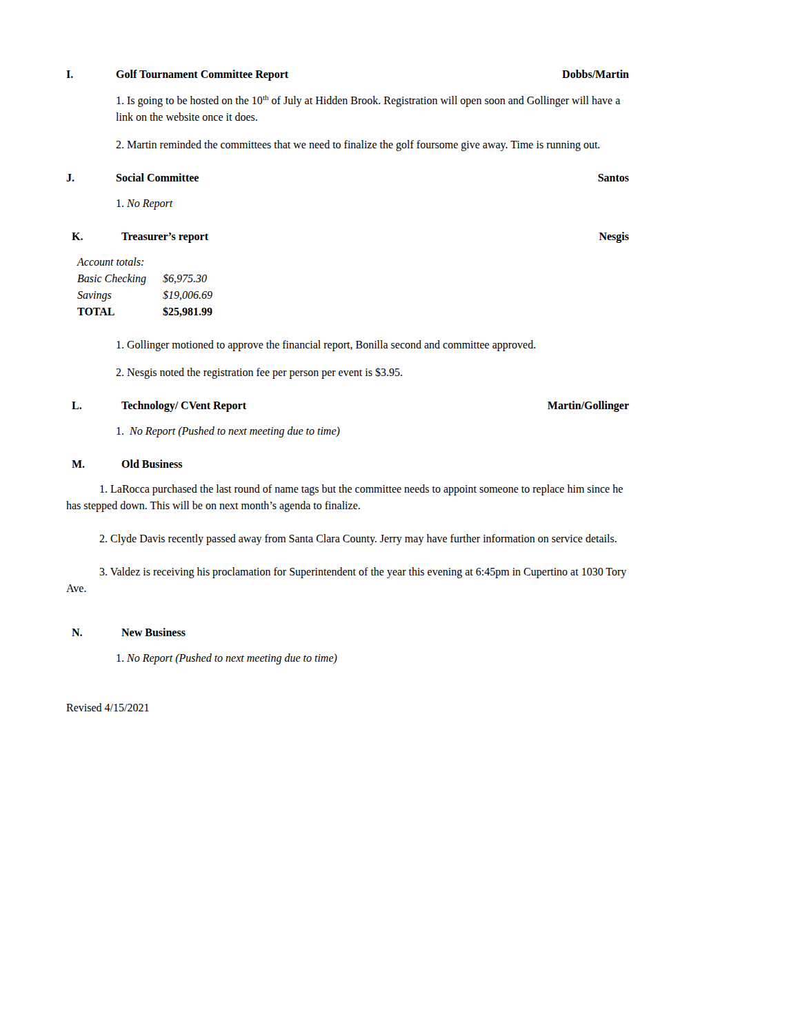I. Golf Tournament Committee Report
Dobbs/Martin
1. Is going to be hosted on the 10th of July at Hidden Brook. Registration will open soon and Gollinger will have a link on the website once it does.
2. Martin reminded the committees that we need to finalize the golf foursome give away. Time is running out.
J. Social Committee
Santos
1. No Report
K. Treasurer’s report
Nesgis
| Account totals: |
| Basic Checking | $6,975.30 |
| Savings | $19,006.69 |
| TOTAL | $25,981.99 |
1. Gollinger motioned to approve the financial report, Bonilla second and committee approved.
2. Nesgis noted the registration fee per person per event is $3.95.
L. Technology/ CVent Report
Martin/Gollinger
1. No Report (Pushed to next meeting due to time)
M. Old Business
1. LaRocca purchased the last round of name tags but the committee needs to appoint someone to replace him since he has stepped down. This will be on next month’s agenda to finalize.
2. Clyde Davis recently passed away from Santa Clara County. Jerry may have further information on service details.
3. Valdez is receiving his proclamation for Superintendent of the year this evening at 6:45pm in Cupertino at 1030 Tory Ave.
N. New Business
1. No Report (Pushed to next meeting due to time)
Revised 4/15/2021